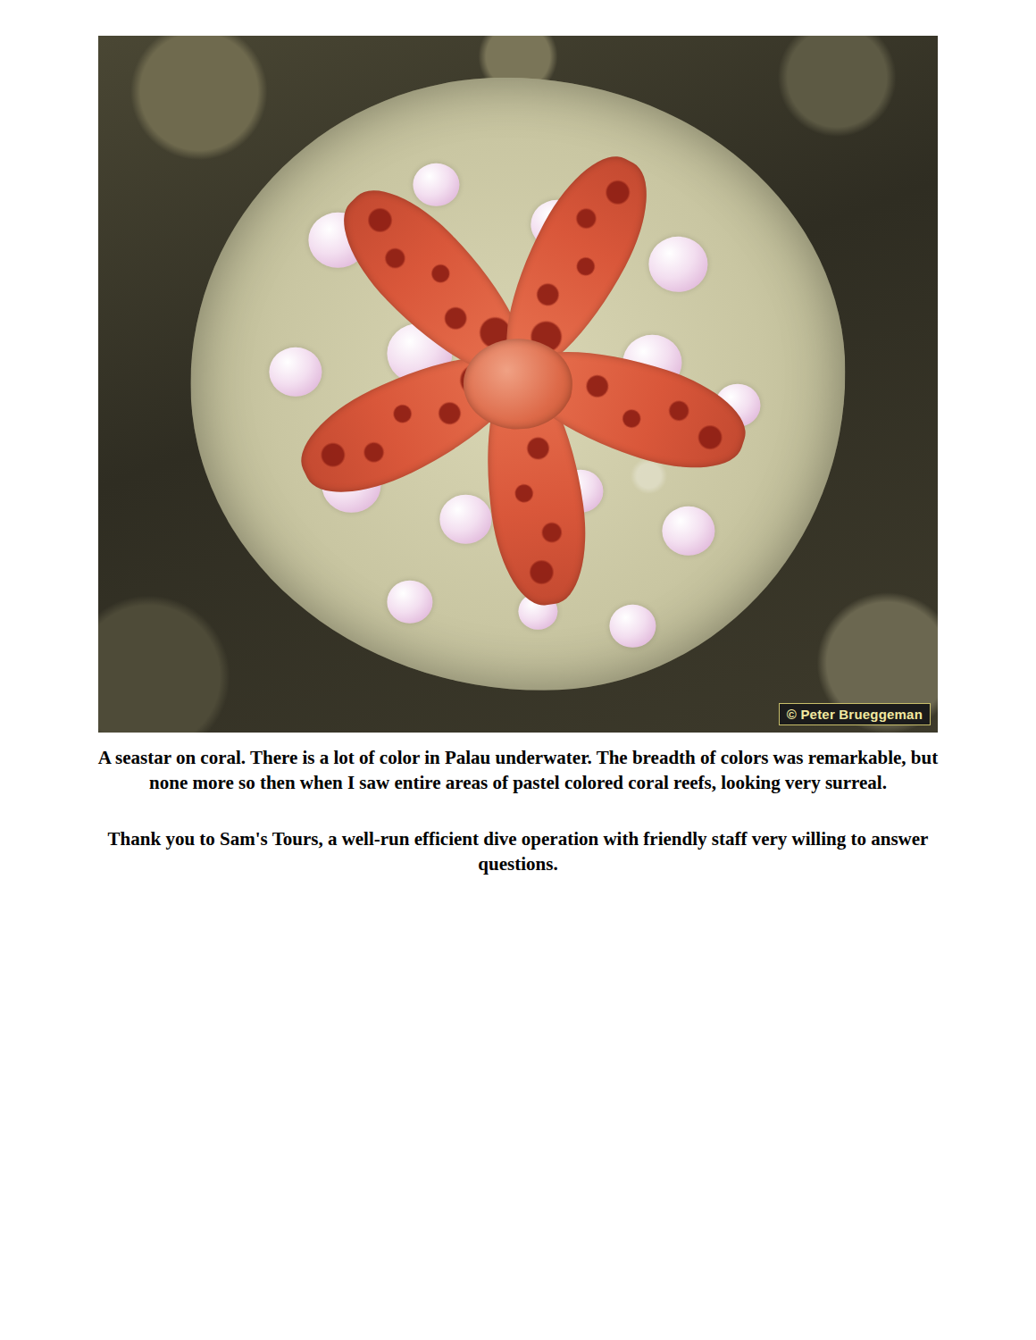© Peter Brueggeman
A seastar on coral. There is a lot of color in Palau underwater. The breadth of colors was remarkable, but none more so then when I saw entire areas of pastel colored coral reefs, looking very surreal.
Thank you to Sam's Tours, a well-run efficient dive operation with friendly staff very willing to answer questions.